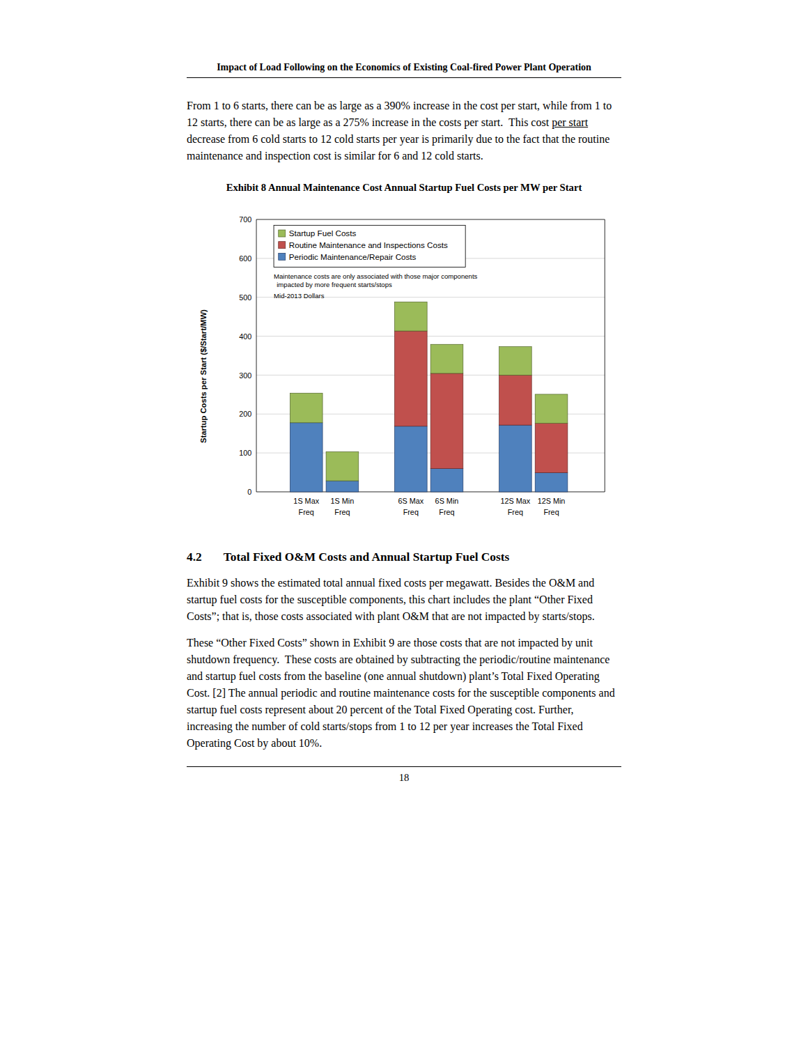Impact of Load Following on the Economics of Existing Coal-fired Power Plant Operation
From 1 to 6 starts, there can be as large as a 390% increase in the cost per start, while from 1 to 12 starts, there can be as large as a 275% increase in the costs per start. This cost per start decrease from 6 cold starts to 12 cold starts per year is primarily due to the fact that the routine maintenance and inspection cost is similar for 6 and 12 cold starts.
Exhibit 8 Annual Maintenance Cost Annual Startup Fuel Costs per MW per Start
700 600 500 400 300 200 100 0 Startup Costs per Start ($/Start/MW) Startup Fuel Costs Routine Maintenance and Inspections Costs Periodic Maintenance/Repair Costs Maintenance costs are only associated with those major components impacted by more frequent starts/stops Mid-2013 Dollars 1S Max Freq 1S Min Freq 6S Max Freq 6S Min Freq 12S Max Freq 12S Min Freq
4.2 Total Fixed O&M Costs and Annual Startup Fuel Costs
Exhibit 9 shows the estimated total annual fixed costs per megawatt. Besides the O&M and startup fuel costs for the susceptible components, this chart includes the plant “Other Fixed Costs”; that is, those costs associated with plant O&M that are not impacted by starts/stops.
These “Other Fixed Costs” shown in Exhibit 9 are those costs that are not impacted by unit shutdown frequency. These costs are obtained by subtracting the periodic/routine maintenance and startup fuel costs from the baseline (one annual shutdown) plant’s Total Fixed Operating Cost. [2] The annual periodic and routine maintenance costs for the susceptible components and startup fuel costs represent about 20 percent of the Total Fixed Operating cost. Further, increasing the number of cold starts/stops from 1 to 12 per year increases the Total Fixed Operating Cost by about 10%.
18